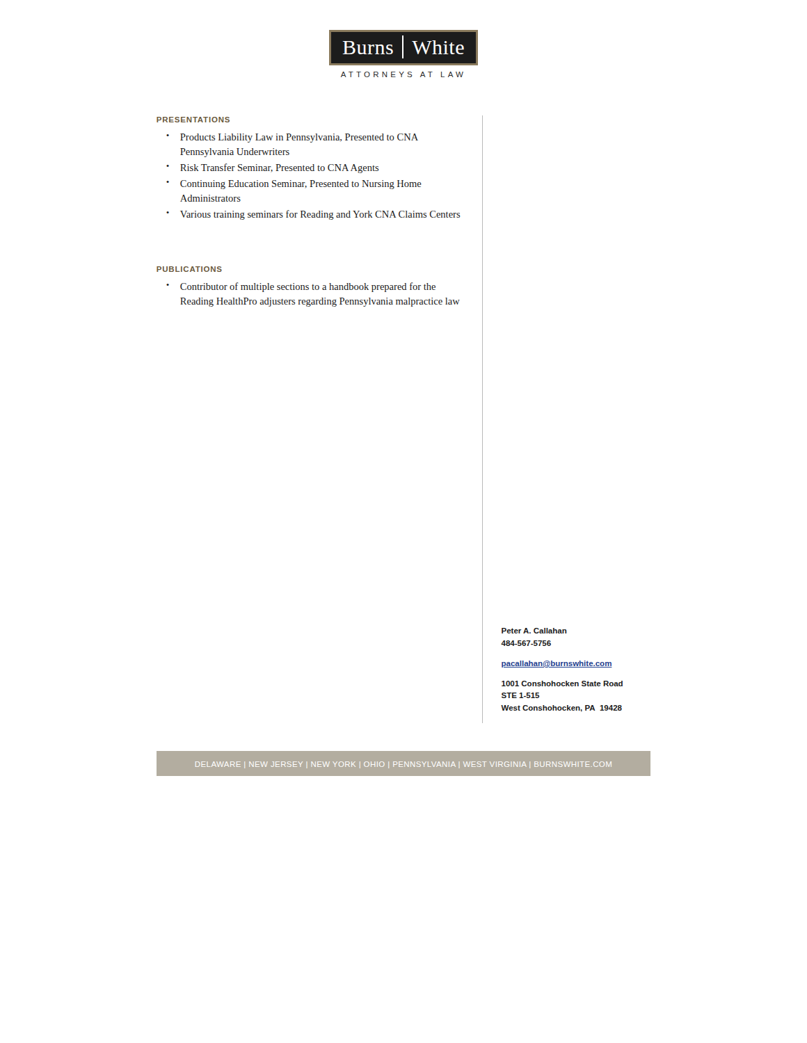Burns White
ATTORNEYS AT LAW
PRESENTATIONS
Products Liability Law in Pennsylvania, Presented to CNA Pennsylvania Underwriters
Risk Transfer Seminar, Presented to CNA Agents
Continuing Education Seminar, Presented to Nursing Home Administrators
Various training seminars for Reading and York CNA Claims Centers
PUBLICATIONS
Contributor of multiple sections to a handbook prepared for the Reading HealthPro adjusters regarding Pennsylvania malpractice law
Peter A. Callahan
484-567-5756
pacallahan@burnswhite.com
1001 Conshohocken State Road
STE 1-515
West Conshohocken, PA 19428
DELAWARE | NEW JERSEY | NEW YORK | OHIO | PENNSYLVANIA | WEST VIRGINIA | BURNSWHITE.COM